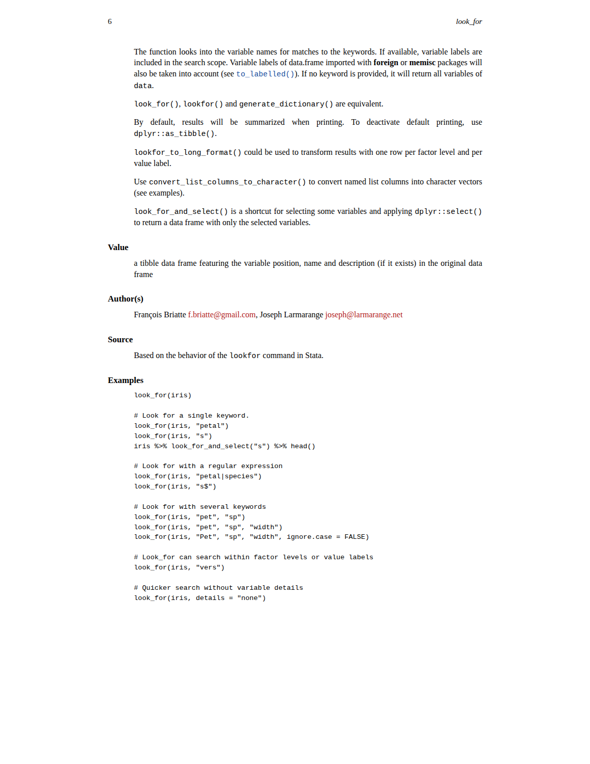6 look_for
The function looks into the variable names for matches to the keywords. If available, variable labels are included in the search scope. Variable labels of data.frame imported with foreign or memisc packages will also be taken into account (see to_labelled()). If no keyword is provided, it will return all variables of data.
look_for(), lookfor() and generate_dictionary() are equivalent.
By default, results will be summarized when printing. To deactivate default printing, use dplyr::as_tibble().
lookfor_to_long_format() could be used to transform results with one row per factor level and per value label.
Use convert_list_columns_to_character() to convert named list columns into character vectors (see examples).
look_for_and_select() is a shortcut for selecting some variables and applying dplyr::select() to return a data frame with only the selected variables.
Value
a tibble data frame featuring the variable position, name and description (if it exists) in the original data frame
Author(s)
François Briatte f.briatte@gmail.com, Joseph Larmarange joseph@larmarange.net
Source
Based on the behavior of the lookfor command in Stata.
Examples
look_for(iris)

# Look for a single keyword.
look_for(iris, "petal")
look_for(iris, "s")
iris %>% look_for_and_select("s") %>% head()

# Look for with a regular expression
look_for(iris, "petal|species")
look_for(iris, "s$")

# Look for with several keywords
look_for(iris, "pet", "sp")
look_for(iris, "pet", "sp", "width")
look_for(iris, "Pet", "sp", "width", ignore.case = FALSE)

# Look_for can search within factor levels or value labels
look_for(iris, "vers")

# Quicker search without variable details
look_for(iris, details = "none")